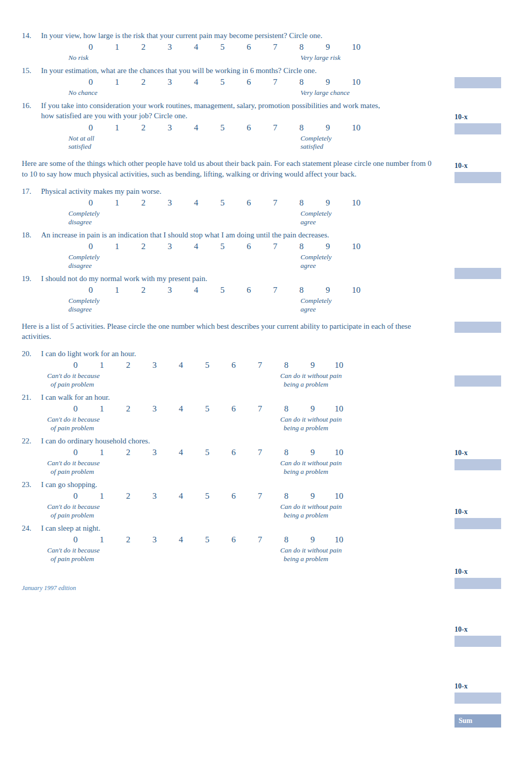14. In your view, how large is the risk that your current pain may become persistent? Circle one.
012345678910
No risk
Very large risk
15. In your estimation, what are the chances that you will be working in 6 months? Circle one.
012345678910
No chance
Very large chance
16. If you take into consideration your work routines, management, salary, promotion possibilities and work mates,
how satisfied are you with your job? Circle one.
012345678910
Not at all
satisfied
Completely
satisfied
Here are some of the things which other people have told us about their back pain. For each statement please circle one number from 0 to 10 to say how much physical activities, such as bending, lifting, walking or driving would affect your back.
17. Physical activity makes my pain worse.
012345678910
Completely
disagree
Completely
agree
18. An increase in pain is an indication that I should stop what I am doing until the pain decreases.
012345678910
Completely
disagree
Completely
agree
19. I should not do my normal work with my present pain.
012345678910
Completely
disagree
Completely
agree
Here is a list of 5 activities. Please circle the one number which best describes your current ability to participate in each of these activities.
20. I can do light work for an hour.
012345678910
Can't do it because
of pain problem
Can do it without pain
being a problem
21. I can walk for an hour.
012345678910
Can't do it because
of pain problem
Can do it without pain
being a problem
22. I can do ordinary household chores.
012345678910
Can't do it because
of pain problem
Can do it without pain
being a problem
23. I can go shopping.
012345678910
Can't do it because
of pain problem
Can do it without pain
being a problem
24. I can sleep at night.
012345678910
Can't do it because
of pain problem
Can do it without pain
being a problem
10-x
10-x
10-x
10-x
10-x
10-x
10-x
Sum
January 1997 edition